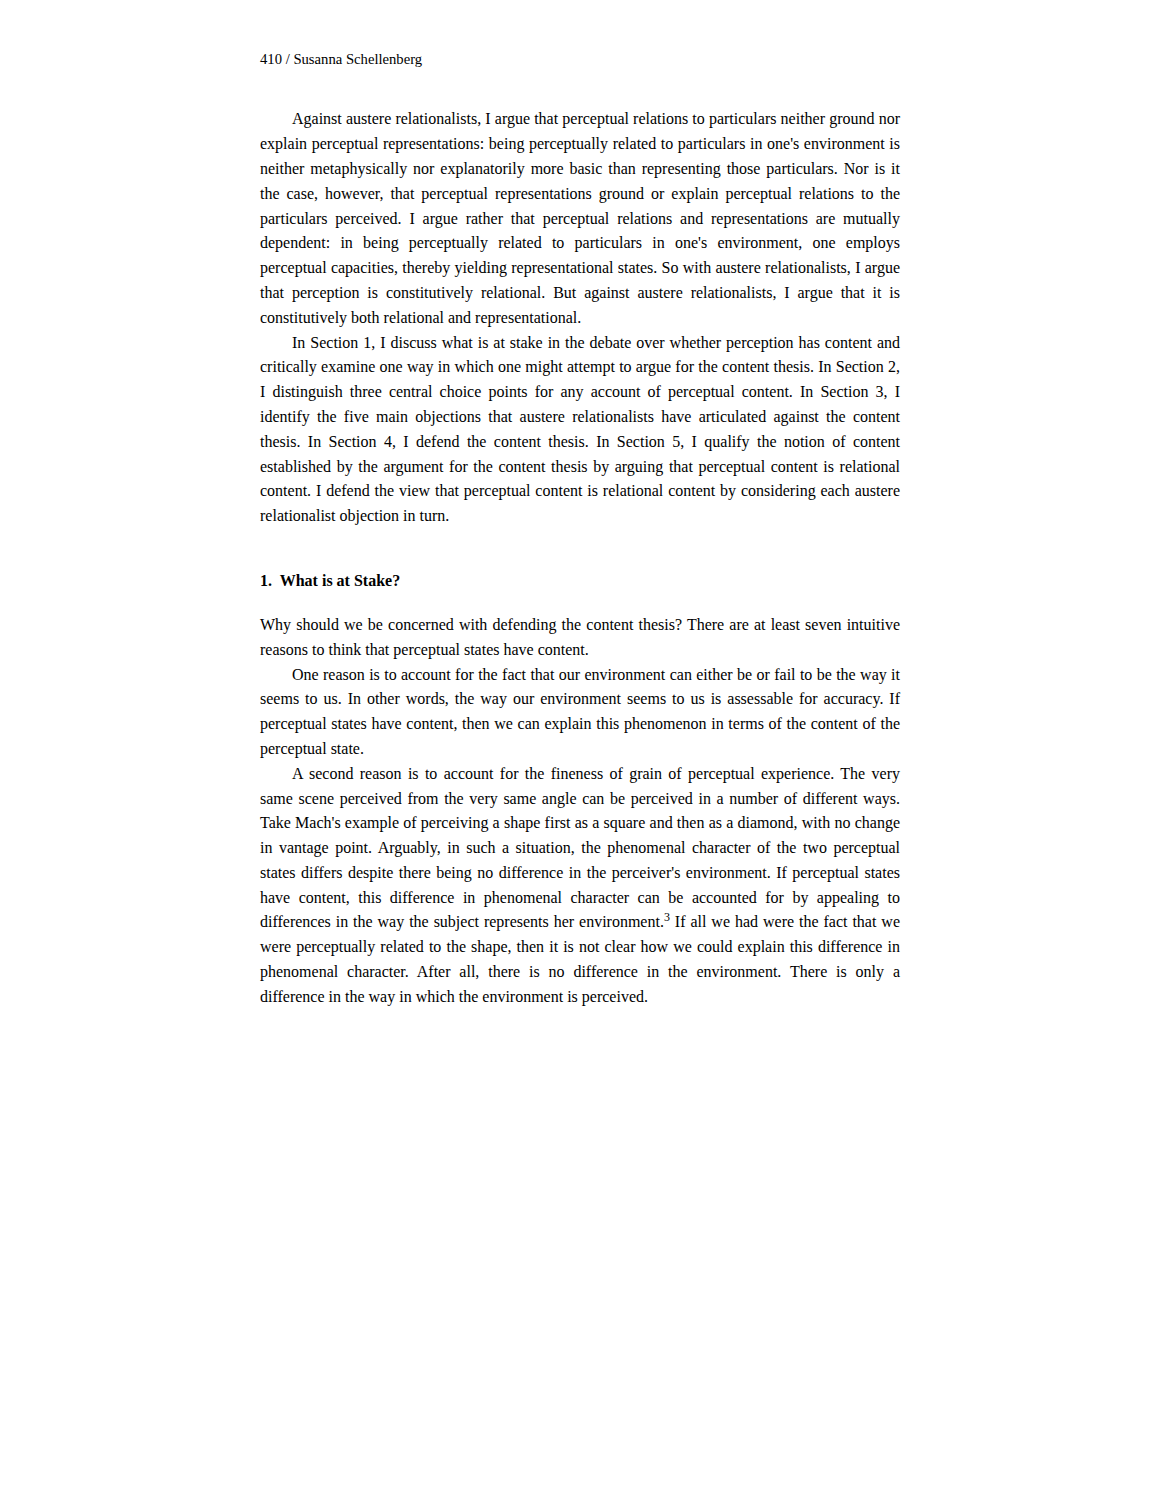410 / Susanna Schellenberg
Against austere relationalists, I argue that perceptual relations to particulars neither ground nor explain perceptual representations: being perceptually related to particulars in one's environment is neither metaphysically nor explanatorily more basic than representing those particulars. Nor is it the case, however, that perceptual representations ground or explain perceptual relations to the particulars perceived. I argue rather that perceptual relations and representations are mutually dependent: in being perceptually related to particulars in one's environment, one employs perceptual capacities, thereby yielding representational states. So with austere relationalists, I argue that perception is constitutively relational. But against austere relationalists, I argue that it is constitutively both relational and representational.
In Section 1, I discuss what is at stake in the debate over whether perception has content and critically examine one way in which one might attempt to argue for the content thesis. In Section 2, I distinguish three central choice points for any account of perceptual content. In Section 3, I identify the five main objections that austere relationalists have articulated against the content thesis. In Section 4, I defend the content thesis. In Section 5, I qualify the notion of content established by the argument for the content thesis by arguing that perceptual content is relational content. I defend the view that perceptual content is relational content by considering each austere relationalist objection in turn.
1. What is at Stake?
Why should we be concerned with defending the content thesis? There are at least seven intuitive reasons to think that perceptual states have content.
One reason is to account for the fact that our environment can either be or fail to be the way it seems to us. In other words, the way our environment seems to us is assessable for accuracy. If perceptual states have content, then we can explain this phenomenon in terms of the content of the perceptual state.
A second reason is to account for the fineness of grain of perceptual experience. The very same scene perceived from the very same angle can be perceived in a number of different ways. Take Mach's example of perceiving a shape first as a square and then as a diamond, with no change in vantage point. Arguably, in such a situation, the phenomenal character of the two perceptual states differs despite there being no difference in the perceiver's environment. If perceptual states have content, this difference in phenomenal character can be accounted for by appealing to differences in the way the subject represents her environment.3 If all we had were the fact that we were perceptually related to the shape, then it is not clear how we could explain this difference in phenomenal character. After all, there is no difference in the environment. There is only a difference in the way in which the environment is perceived.